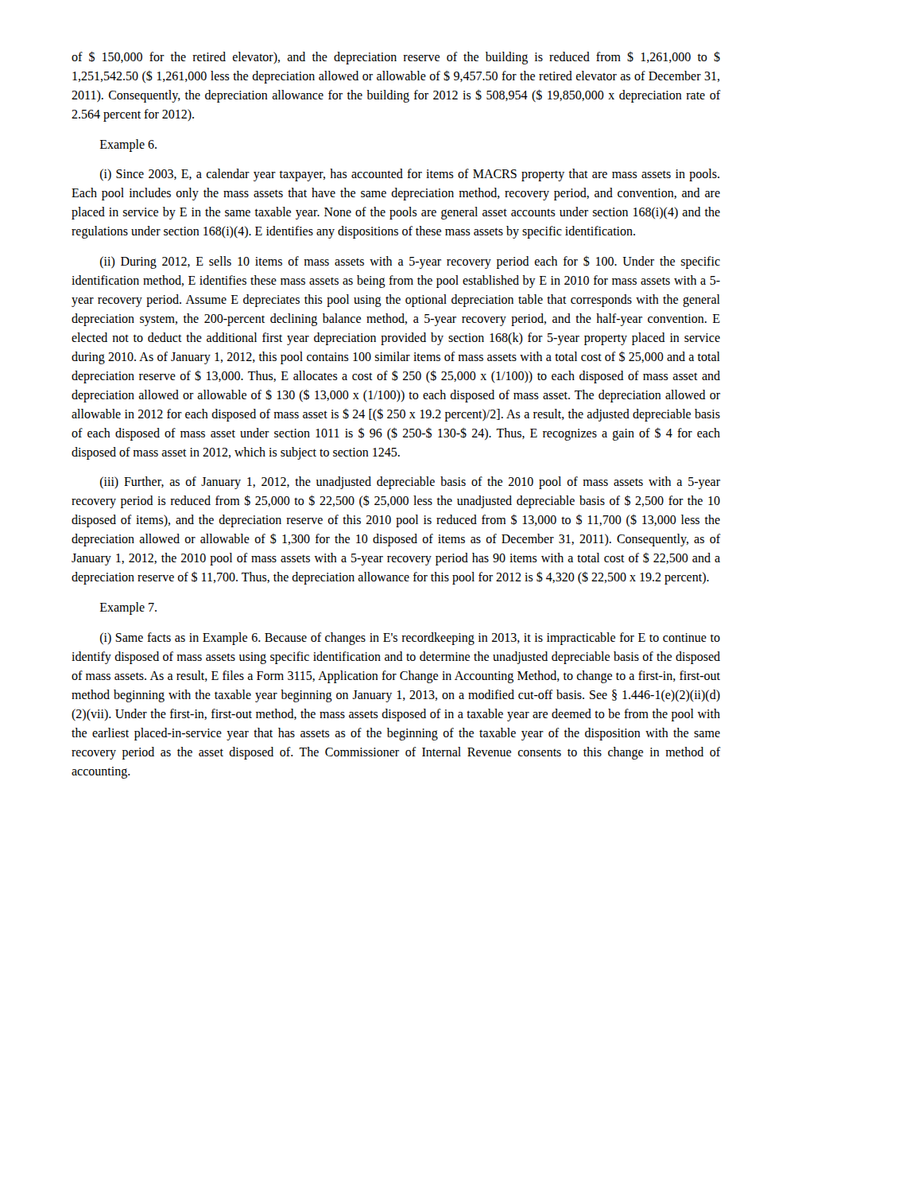of $ 150,000 for the retired elevator), and the depreciation reserve of the building is reduced from $ 1,261,000 to $ 1,251,542.50 ($ 1,261,000 less the depreciation allowed or allowable of $ 9,457.50 for the retired elevator as of December 31, 2011). Consequently, the depreciation allowance for the building for 2012 is $ 508,954 ($ 19,850,000 x depreciation rate of 2.564 percent for 2012).
Example 6.
(i) Since 2003, E, a calendar year taxpayer, has accounted for items of MACRS property that are mass assets in pools. Each pool includes only the mass assets that have the same depreciation method, recovery period, and convention, and are placed in service by E in the same taxable year. None of the pools are general asset accounts under section 168(i)(4) and the regulations under section 168(i)(4). E identifies any dispositions of these mass assets by specific identification.
(ii) During 2012, E sells 10 items of mass assets with a 5-year recovery period each for $ 100. Under the specific identification method, E identifies these mass assets as being from the pool established by E in 2010 for mass assets with a 5-year recovery period. Assume E depreciates this pool using the optional depreciation table that corresponds with the general depreciation system, the 200-percent declining balance method, a 5-year recovery period, and the half-year convention. E elected not to deduct the additional first year depreciation provided by section 168(k) for 5-year property placed in service during 2010. As of January 1, 2012, this pool contains 100 similar items of mass assets with a total cost of $ 25,000 and a total depreciation reserve of $ 13,000. Thus, E allocates a cost of $ 250 ($ 25,000 x (1/100)) to each disposed of mass asset and depreciation allowed or allowable of $ 130 ($ 13,000 x (1/100)) to each disposed of mass asset. The depreciation allowed or allowable in 2012 for each disposed of mass asset is $ 24 [($ 250 x 19.2 percent)/2]. As a result, the adjusted depreciable basis of each disposed of mass asset under section 1011 is $ 96 ($ 250-$ 130-$ 24). Thus, E recognizes a gain of $ 4 for each disposed of mass asset in 2012, which is subject to section 1245.
(iii) Further, as of January 1, 2012, the unadjusted depreciable basis of the 2010 pool of mass assets with a 5-year recovery period is reduced from $ 25,000 to $ 22,500 ($ 25,000 less the unadjusted depreciable basis of $ 2,500 for the 10 disposed of items), and the depreciation reserve of this 2010 pool is reduced from $ 13,000 to $ 11,700 ($ 13,000 less the depreciation allowed or allowable of $ 1,300 for the 10 disposed of items as of December 31, 2011). Consequently, as of January 1, 2012, the 2010 pool of mass assets with a 5-year recovery period has 90 items with a total cost of $ 22,500 and a depreciation reserve of $ 11,700. Thus, the depreciation allowance for this pool for 2012 is $ 4,320 ($ 22,500 x 19.2 percent).
Example 7.
(i) Same facts as in Example 6. Because of changes in E's recordkeeping in 2013, it is impracticable for E to continue to identify disposed of mass assets using specific identification and to determine the unadjusted depreciable basis of the disposed of mass assets. As a result, E files a Form 3115, Application for Change in Accounting Method, to change to a first-in, first-out method beginning with the taxable year beginning on January 1, 2013, on a modified cut-off basis. See § 1.446-1(e)(2)(ii)(d)(2)(vii). Under the first-in, first-out method, the mass assets disposed of in a taxable year are deemed to be from the pool with the earliest placed-in-service year that has assets as of the beginning of the taxable year of the disposition with the same recovery period as the asset disposed of. The Commissioner of Internal Revenue consents to this change in method of accounting.